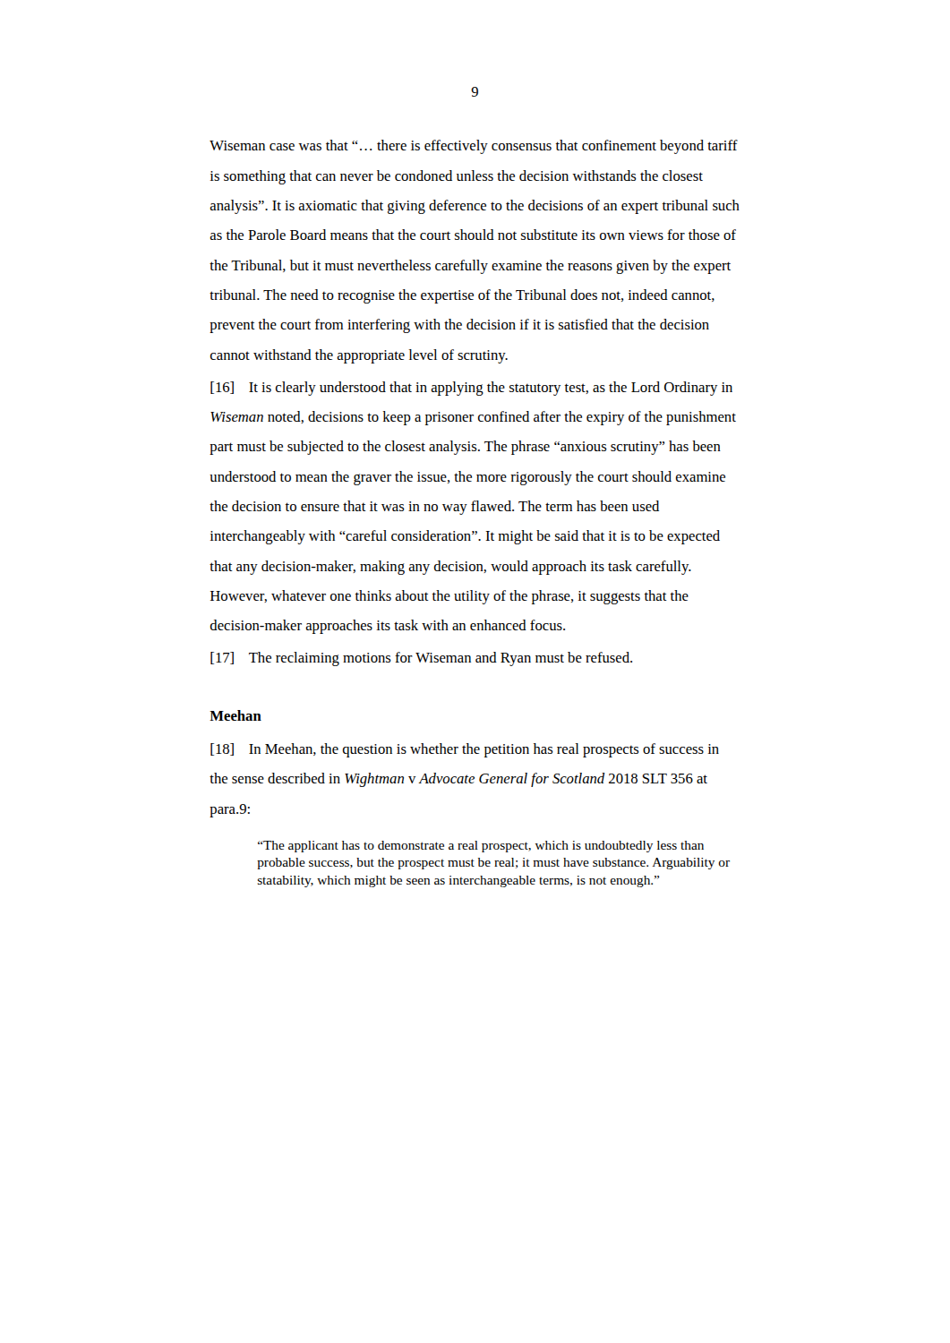9
Wiseman case was that “… there is effectively consensus that confinement beyond tariff is something that can never be condoned unless the decision withstands the closest analysis”. It is axiomatic that giving deference to the decisions of an expert tribunal such as the Parole Board means that the court should not substitute its own views for those of the Tribunal, but it must nevertheless carefully examine the reasons given by the expert tribunal. The need to recognise the expertise of the Tribunal does not, indeed cannot, prevent the court from interfering with the decision if it is satisfied that the decision cannot withstand the appropriate level of scrutiny.
[16] It is clearly understood that in applying the statutory test, as the Lord Ordinary in Wiseman noted, decisions to keep a prisoner confined after the expiry of the punishment part must be subjected to the closest analysis. The phrase “anxious scrutiny” has been understood to mean the graver the issue, the more rigorously the court should examine the decision to ensure that it was in no way flawed. The term has been used interchangeably with “careful consideration”. It might be said that it is to be expected that any decision-maker, making any decision, would approach its task carefully. However, whatever one thinks about the utility of the phrase, it suggests that the decision-maker approaches its task with an enhanced focus.
[17] The reclaiming motions for Wiseman and Ryan must be refused.
Meehan
[18] In Meehan, the question is whether the petition has real prospects of success in the sense described in Wightman v Advocate General for Scotland 2018 SLT 356 at para.9:
“The applicant has to demonstrate a real prospect, which is undoubtedly less than probable success, but the prospect must be real; it must have substance. Arguability or statability, which might be seen as interchangeable terms, is not enough.”